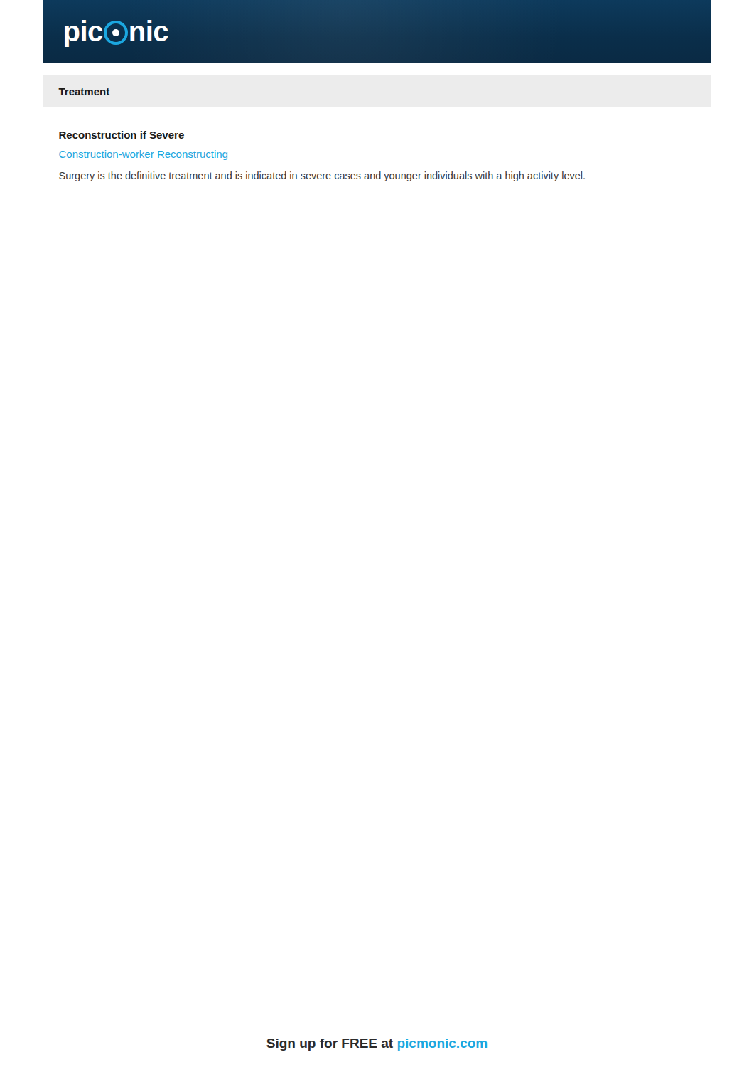pic nic
Treatment
Reconstruction if Severe
Construction-worker Reconstructing
Surgery is the definitive treatment and is indicated in severe cases and younger individuals with a high activity level.
Sign up for FREE at picmonic.com